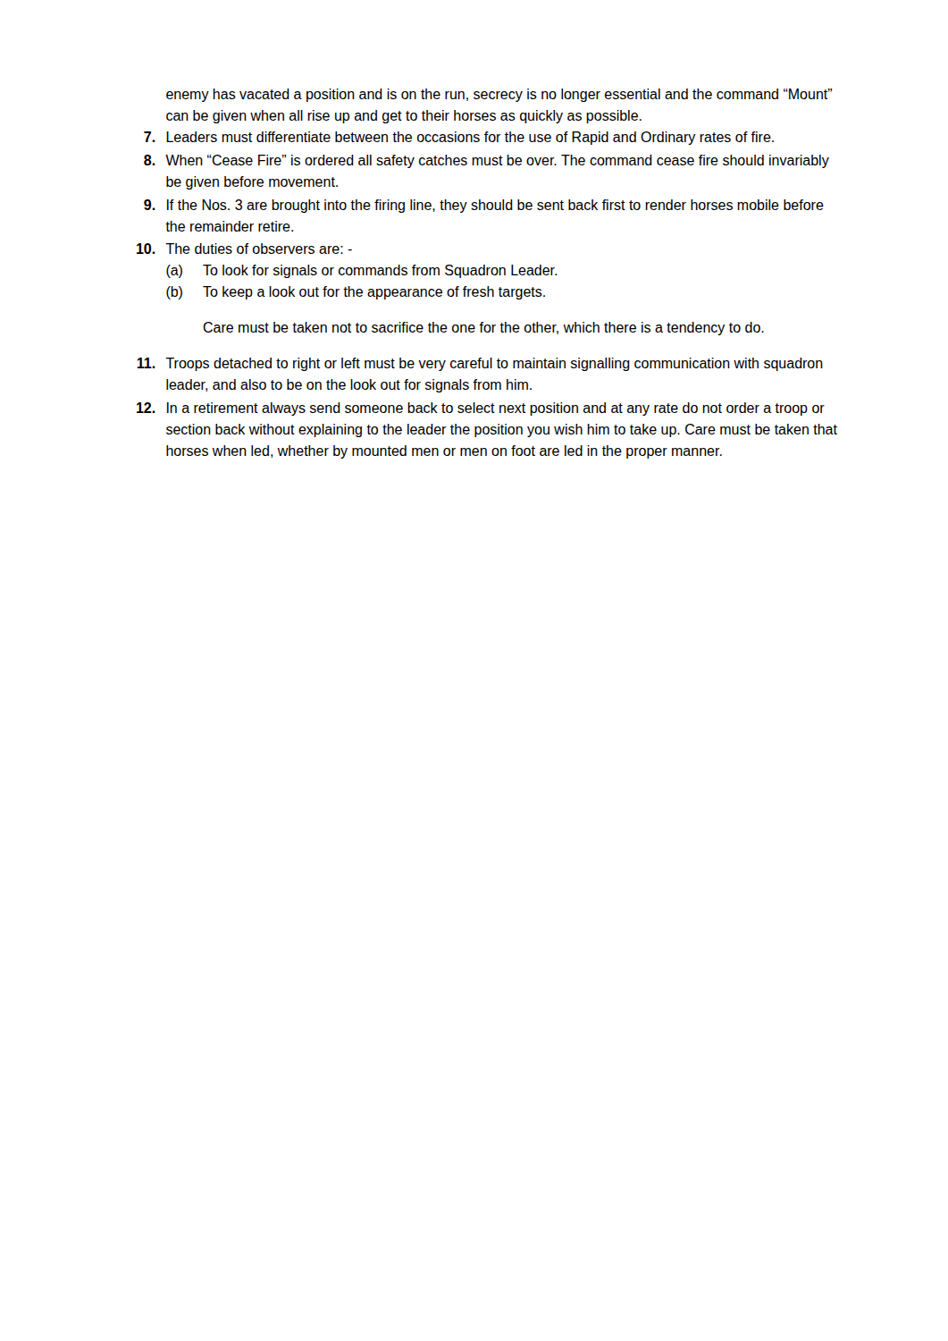enemy has vacated a position and is on the run, secrecy is no longer essential and the command “Mount” can be given when all rise up and get to their horses as quickly as possible.
Leaders must differentiate between the occasions for the use of Rapid and Ordinary rates of fire.
When “Cease Fire” is ordered all safety catches must be over. The command cease fire should invariably be given before movement.
If the Nos. 3 are brought into the firing line, they should be sent back first to render horses mobile before the remainder retire.
The duties of observers are: -
To look for signals or commands from Squadron Leader.
To keep a look out for the appearance of fresh targets.
Care must be taken not to sacrifice the one for the other, which there is a tendency to do.
Troops detached to right or left must be very careful to maintain signalling communication with squadron leader, and also to be on the look out for signals from him.
In a retirement always send someone back to select next position and at any rate do not order a troop or section back without explaining to the leader the position you wish him to take up. Care must be taken that horses when led, whether by mounted men or men on foot are led in the proper manner.